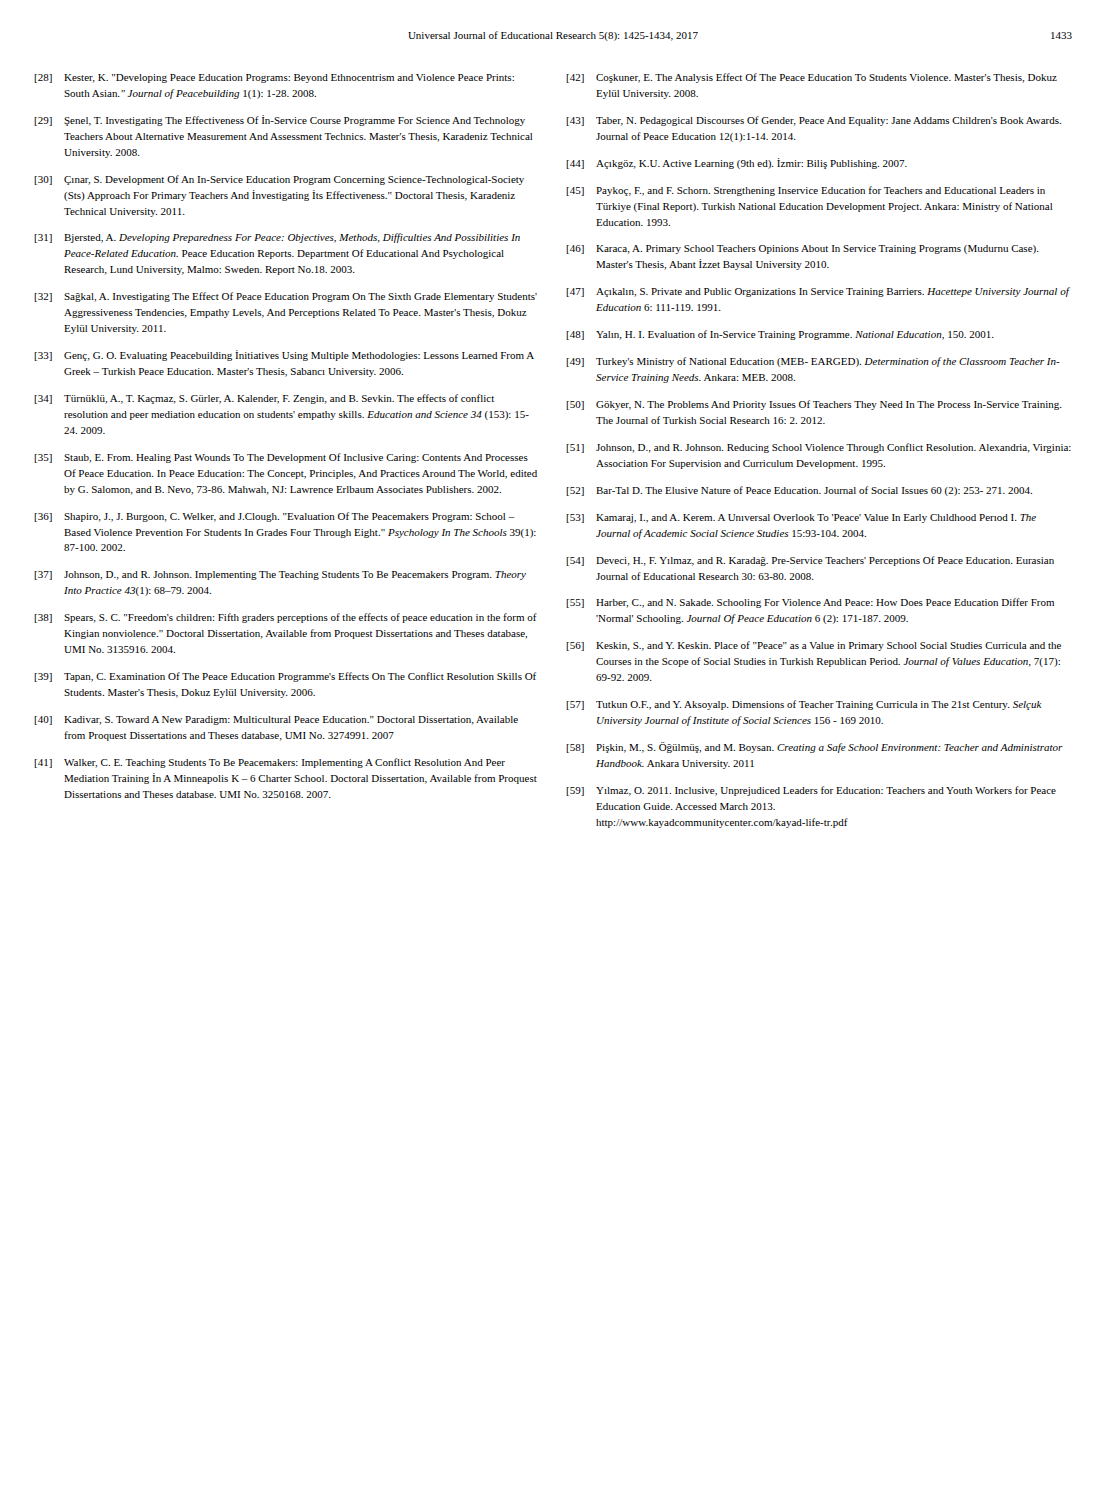Universal Journal of Educational Research 5(8): 1425-1434, 2017 1433
[28]
Kester, K. "Developing Peace Education Programs: Beyond Ethnocentrism and Violence Peace Prints: South Asian." Journal of Peacebuilding 1(1): 1-28. 2008.
[29]
Şenel, T. Investigating The Effectiveness Of İn-Service Course Programme For Science And Technology Teachers About Alternative Measurement And Assessment Technics. Master's Thesis, Karadeniz Technical University. 2008.
[30]
Çınar, S. Development Of An In-Service Education Program Concerning Science-Technological-Society (Sts) Approach For Primary Teachers And İnvestigating İts Effectiveness." Doctoral Thesis, Karadeniz Technical University. 2011.
[31]
Bjersted, A. Developing Preparedness For Peace: Objectives, Methods, Difficulties And Possibilities In Peace-Related Education. Peace Education Reports. Department Of Educational And Psychological Research, Lund University, Malmo: Sweden. Report No.18. 2003.
[32]
Sağkal, A. Investigating The Effect Of Peace Education Program On The Sixth Grade Elementary Students' Aggressiveness Tendencies, Empathy Levels, And Perceptions Related To Peace. Master's Thesis, Dokuz Eylül University. 2011.
[33]
Genç, G. O. Evaluating Peacebuilding İnitiatives Using Multiple Methodologies: Lessons Learned From A Greek – Turkish Peace Education. Master's Thesis, Sabancı University. 2006.
[34]
Türnüklü, A., T. Kaçmaz, S. Gürler, A. Kalender, F. Zengin, and B. Sevkin. The effects of conflict resolution and peer mediation education on students' empathy skills. Education and Science 34 (153): 15-24. 2009.
[35]
Staub, E. From. Healing Past Wounds To The Development Of Inclusive Caring: Contents And Processes Of Peace Education. In Peace Education: The Concept, Principles, And Practices Around The World, edited by G. Salomon, and B. Nevo, 73-86. Mahwah, NJ: Lawrence Erlbaum Associates Publishers. 2002.
[36]
Shapiro, J., J. Burgoon, C. Welker, and J.Clough. "Evaluation Of The Peacemakers Program: School – Based Violence Prevention For Students In Grades Four Through Eight." Psychology In The Schools 39(1): 87-100. 2002.
[37]
Johnson, D., and R. Johnson. Implementing The Teaching Students To Be Peacemakers Program. Theory Into Practice 43(1): 68–79. 2004.
[38]
Spears, S. C. "Freedom's children: Fifth graders perceptions of the effects of peace education in the form of Kingian nonviolence." Doctoral Dissertation, Available from Proquest Dissertations and Theses database, UMI No. 3135916. 2004.
[39]
Tapan, C. Examination Of The Peace Education Programme's Effects On The Conflict Resolution Skills Of Students. Master's Thesis, Dokuz Eylül University. 2006.
[40]
Kadivar, S. Toward A New Paradigm: Multicultural Peace Education." Doctoral Dissertation, Available from Proquest Dissertations and Theses database, UMI No. 3274991. 2007
[41]
Walker, C. E. Teaching Students To Be Peacemakers: Implementing A Conflict Resolution And Peer Mediation Training İn A Minneapolis K – 6 Charter School. Doctoral Dissertation, Available from Proquest Dissertations and Theses database. UMI No. 3250168. 2007.
[42]
Coşkuner, E. The Analysis Effect Of The Peace Education To Students Violence. Master's Thesis, Dokuz Eylül University. 2008.
[43]
Taber, N. Pedagogical Discourses Of Gender, Peace And Equality: Jane Addams Children's Book Awards. Journal of Peace Education 12(1):1-14. 2014.
[44]
Açıkgöz, K.U. Active Learning (9th ed). İzmir: Biliş Publishing. 2007.
[45]
Paykoç, F., and F. Schorn. Strengthening Inservice Education for Teachers and Educational Leaders in Türkiye (Final Report). Turkish National Education Development Project. Ankara: Ministry of National Education. 1993.
[46]
Karaca, A. Primary School Teachers Opinions About In Service Training Programs (Mudurnu Case). Master's Thesis, Abant İzzet Baysal University 2010.
[47]
Açıkalın, S. Private and Public Organizations In Service Training Barriers. Hacettepe University Journal of Education 6: 111-119. 1991.
[48]
Yalın, H. I. Evaluation of In-Service Training Programme. National Education, 150. 2001.
[49]
Turkey's Ministry of National Education (MEB- EARGED). Determination of the Classroom Teacher In-Service Training Needs. Ankara: MEB. 2008.
[50]
Gökyer, N. The Problems And Priority Issues Of Teachers They Need In The Process In-Service Training. The Journal of Turkish Social Research 16: 2. 2012.
[51]
Johnson, D., and R. Johnson. Reducing School Violence Through Conflict Resolution. Alexandria, Virginia: Association For Supervision and Curriculum Development. 1995.
[52]
Bar-Tal D. The Elusive Nature of Peace Education. Journal of Social Issues 60 (2): 253- 271. 2004.
[53]
Kamaraj, I., and A. Kerem. A Unıversal Overlook To 'Peace' Value In Early Chıldhood Perıod I. The Journal of Academic Social Science Studies 15:93-104. 2004.
[54]
Deveci, H., F. Yılmaz, and R. Karadağ. Pre-Service Teachers' Perceptions Of Peace Education. Eurasian Journal of Educational Research 30: 63-80. 2008.
[55]
Harber, C., and N. Sakade. Schooling For Violence And Peace: How Does Peace Education Differ From 'Normal' Schooling. Journal Of Peace Education 6 (2): 171-187. 2009.
[56]
Keskin, S., and Y. Keskin. Place of "Peace" as a Value in Primary School Social Studies Curricula and the Courses in the Scope of Social Studies in Turkish Republican Period. Journal of Values Education, 7(17): 69-92. 2009.
[57]
Tutkun O.F., and Y. Aksoyalp. Dimensions of Teacher Training Curricula in The 21st Century. Selçuk University Journal of Institute of Social Sciences 156 - 169 2010.
[58]
Pişkin, M., S. Öğülmüş, and M. Boysan. Creating a Safe School Environment: Teacher and Administrator Handbook. Ankara University. 2011
[59]
Yılmaz, O. 2011. Inclusive, Unprejudiced Leaders for Education: Teachers and Youth Workers for Peace Education Guide. Accessed March 2013.
http://www.kayadcommunitycenter.com/kayad-life-tr.pdf